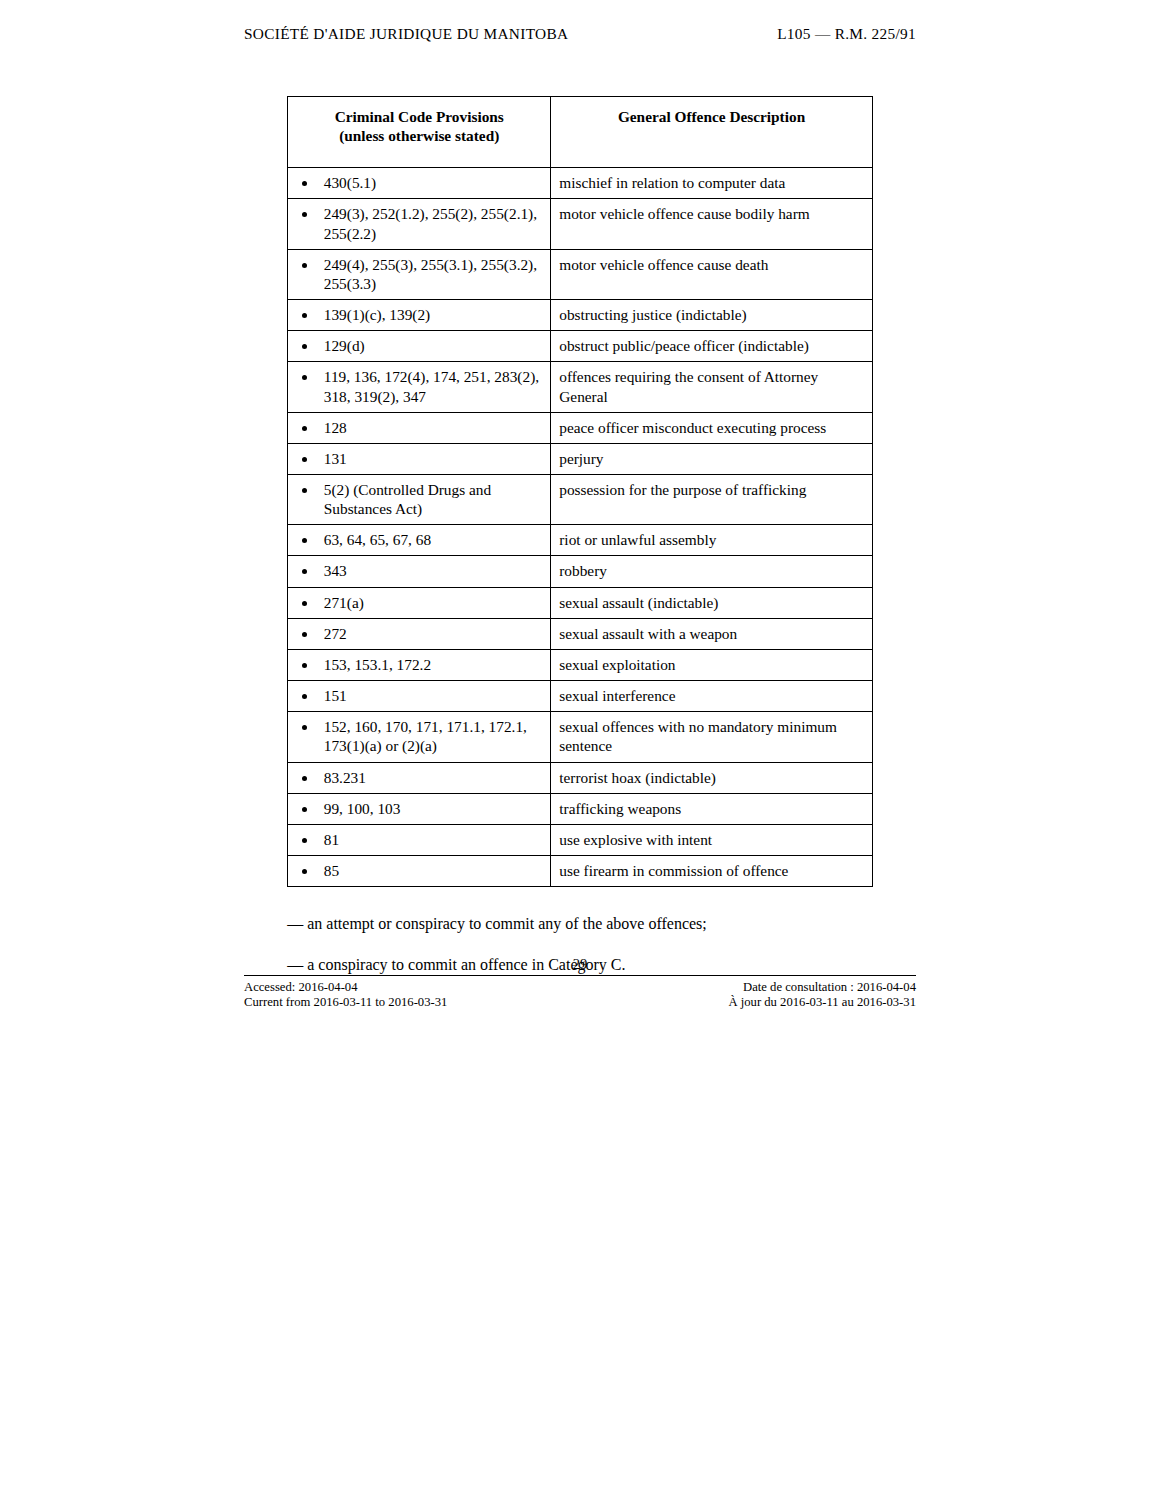Société d'aide juridique du Manitoba
L105 — R.M. 225/91
| Criminal Code Provisions (unless otherwise stated) | General Offence Description |
| --- | --- |
| 430(5.1) | mischief in relation to computer data |
| 249(3), 252(1.2), 255(2), 255(2.1), 255(2.2) | motor vehicle offence cause bodily harm |
| 249(4), 255(3), 255(3.1), 255(3.2), 255(3.3) | motor vehicle offence cause death |
| 139(1)(c), 139(2) | obstructing justice (indictable) |
| 129(d) | obstruct public/peace officer (indictable) |
| 119, 136, 172(4), 174, 251, 283(2), 318, 319(2), 347 | offences requiring the consent of Attorney General |
| 128 | peace officer misconduct executing process |
| 131 | perjury |
| 5(2) (Controlled Drugs and Substances Act) | possession for the purpose of trafficking |
| 63, 64, 65, 67, 68 | riot or unlawful assembly |
| 343 | robbery |
| 271(a) | sexual assault (indictable) |
| 272 | sexual assault with a weapon |
| 153, 153.1, 172.2 | sexual exploitation |
| 151 | sexual interference |
| 152, 160, 170, 171, 171.1, 172.1, 173(1)(a) or (2)(a) | sexual offences with no mandatory minimum sentence |
| 83.231 | terrorist hoax (indictable) |
| 99, 100, 103 | trafficking weapons |
| 81 | use explosive with intent |
| 85 | use firearm in commission of offence |
— an attempt or conspiracy to commit any of the above offences;
— a conspiracy to commit an offence in Category C.
29
Accessed: 2016-04-04
Current from 2016-03-11 to 2016-03-31
Date de consultation : 2016-04-04
À jour du 2016-03-11 au 2016-03-31